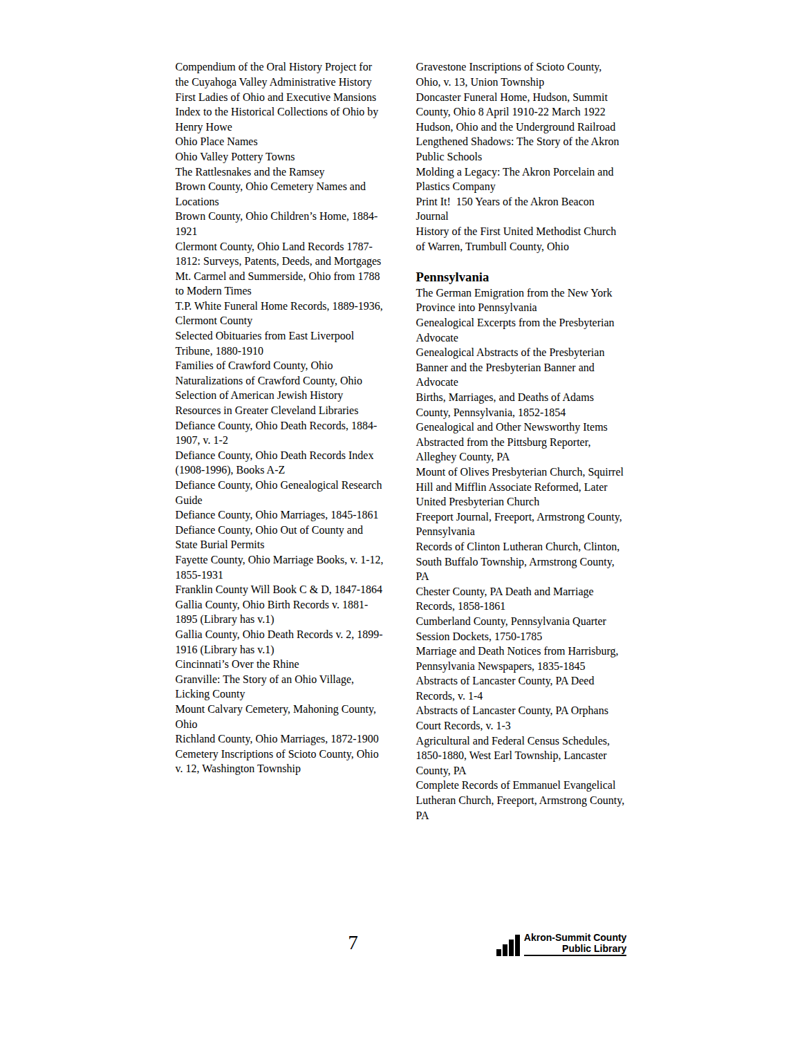Compendium of the Oral History Project for the Cuyahoga Valley Administrative History
First Ladies of Ohio and Executive Mansions
Index to the Historical Collections of Ohio by Henry Howe
Ohio Place Names
Ohio Valley Pottery Towns
The Rattlesnakes and the Ramsey
Brown County, Ohio Cemetery Names and Locations
Brown County, Ohio Children’s Home, 1884-1921
Clermont County, Ohio Land Records 1787-1812: Surveys, Patents, Deeds, and Mortgages
Mt. Carmel and Summerside, Ohio from 1788 to Modern Times
T.P. White Funeral Home Records, 1889-1936, Clermont County
Selected Obituaries from East Liverpool Tribune, 1880-1910
Families of Crawford County, Ohio
Naturalizations of Crawford County, Ohio
Selection of American Jewish History Resources in Greater Cleveland Libraries
Defiance County, Ohio Death Records, 1884-1907, v. 1-2
Defiance County, Ohio Death Records Index (1908-1996), Books A-Z
Defiance County, Ohio Genealogical Research Guide
Defiance County, Ohio Marriages, 1845-1861
Defiance County, Ohio Out of County and State Burial Permits
Fayette County, Ohio Marriage Books, v. 1-12, 1855-1931
Franklin County Will Book C & D, 1847-1864
Gallia County, Ohio Birth Records v. 1881-1895 (Library has v.1)
Gallia County, Ohio Death Records v. 2, 1899-1916 (Library has v.1)
Cincinnati’s Over the Rhine
Granville: The Story of an Ohio Village, Licking County
Mount Calvary Cemetery, Mahoning County, Ohio
Richland County, Ohio Marriages, 1872-1900
Cemetery Inscriptions of Scioto County, Ohio v. 12, Washington Township
Gravestone Inscriptions of Scioto County, Ohio, v. 13, Union Township
Doncaster Funeral Home, Hudson, Summit County, Ohio 8 April 1910-22 March 1922
Hudson, Ohio and the Underground Railroad
Lengthened Shadows: The Story of the Akron Public Schools
Molding a Legacy: The Akron Porcelain and Plastics Company
Print It! 150 Years of the Akron Beacon Journal
History of the First United Methodist Church of Warren, Trumbull County, Ohio
Pennsylvania
The German Emigration from the New York Province into Pennsylvania
Genealogical Excerpts from the Presbyterian Advocate
Genealogical Abstracts of the Presbyterian Banner and the Presbyterian Banner and Advocate
Births, Marriages, and Deaths of Adams County, Pennsylvania, 1852-1854
Genealogical and Other Newsworthy Items Abstracted from the Pittsburg Reporter, Alleghey County, PA
Mount of Olives Presbyterian Church, Squirrel Hill and Mifflin Associate Reformed, Later United Presbyterian Church
Freeport Journal, Freeport, Armstrong County, Pennsylvania
Records of Clinton Lutheran Church, Clinton, South Buffalo Township, Armstrong County, PA
Chester County, PA Death and Marriage Records, 1858-1861
Cumberland County, Pennsylvania Quarter Session Dockets, 1750-1785
Marriage and Death Notices from Harrisburg, Pennsylvania Newspapers, 1835-1845
Abstracts of Lancaster County, PA Deed Records, v. 1-4
Abstracts of Lancaster County, PA Orphans Court Records, v. 1-3
Agricultural and Federal Census Schedules, 1850-1880, West Earl Township, Lancaster County, PA
Complete Records of Emmanuel Evangelical Lutheran Church, Freeport, Armstrong County, PA
7
Akron-Summit County Public Library